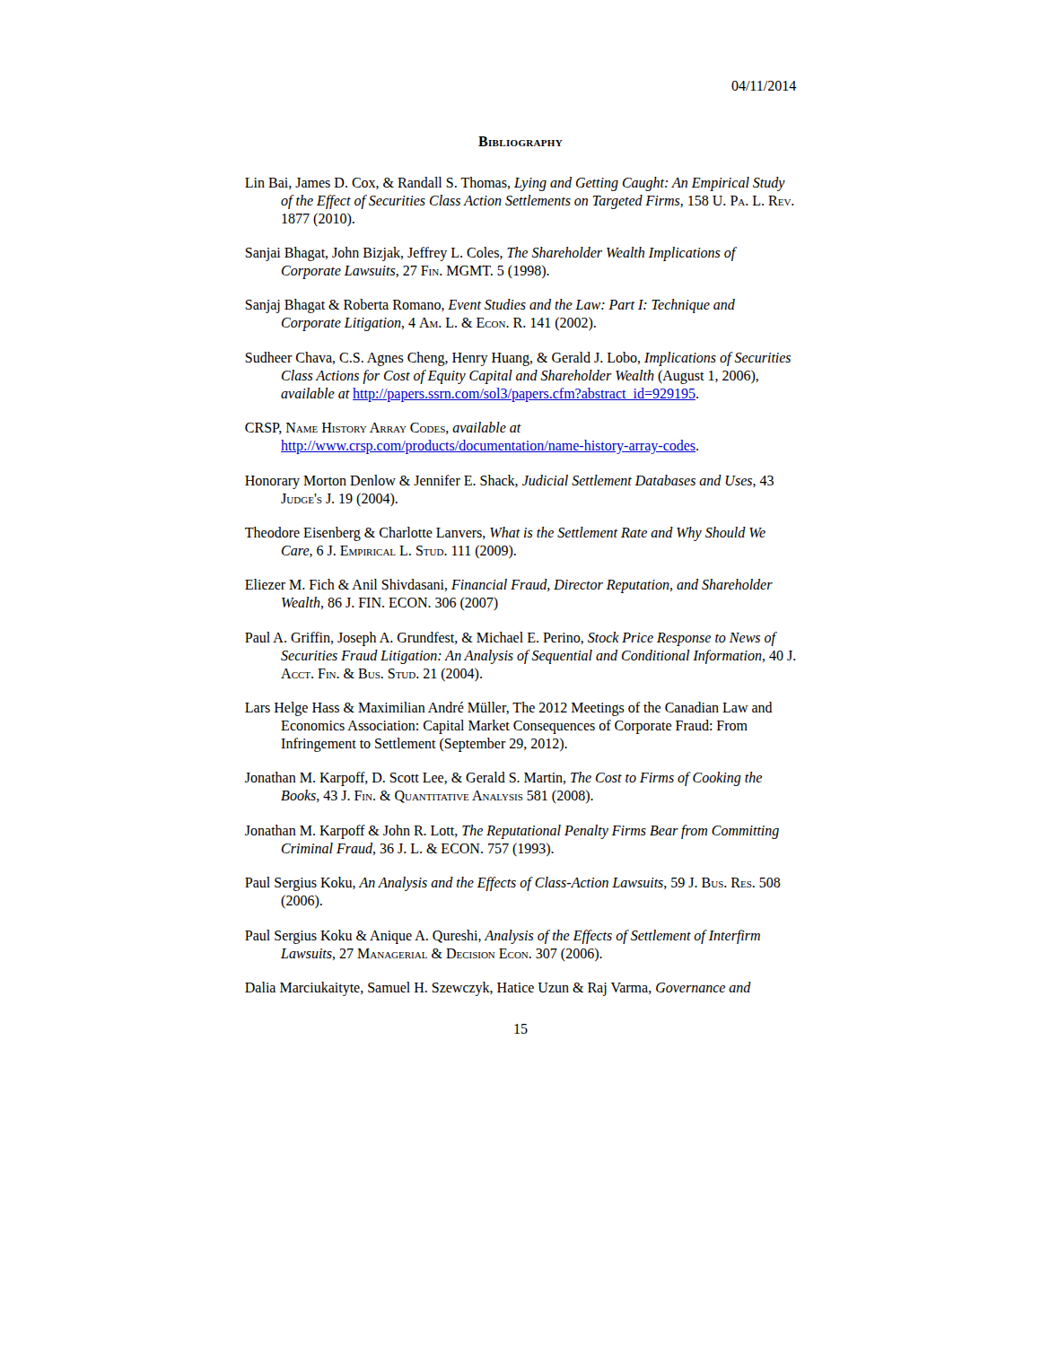04/11/2014
Bibliography
Lin Bai, James D. Cox, & Randall S. Thomas, Lying and Getting Caught: An Empirical Study of the Effect of Securities Class Action Settlements on Targeted Firms, 158 U. Pa. L. Rev. 1877 (2010).
Sanjai Bhagat, John Bizjak, Jeffrey L. Coles, The Shareholder Wealth Implications of Corporate Lawsuits, 27 Fin. MGMT. 5 (1998).
Sanjaj Bhagat & Roberta Romano, Event Studies and the Law: Part I: Technique and Corporate Litigation, 4 Am. L. & Econ. R. 141 (2002).
Sudheer Chava, C.S. Agnes Cheng, Henry Huang, & Gerald J. Lobo, Implications of Securities Class Actions for Cost of Equity Capital and Shareholder Wealth (August 1, 2006), available at http://papers.ssrn.com/sol3/papers.cfm?abstract_id=929195.
CRSP, Name History Array Codes, available at http://www.crsp.com/products/documentation/name-history-array-codes.
Honorary Morton Denlow & Jennifer E. Shack, Judicial Settlement Databases and Uses, 43 Judge's J. 19 (2004).
Theodore Eisenberg & Charlotte Lanvers, What is the Settlement Rate and Why Should We Care, 6 J. Empirical L. Stud. 111 (2009).
Eliezer M. Fich & Anil Shivdasani, Financial Fraud, Director Reputation, and Shareholder Wealth, 86 J. FIN. ECON. 306 (2007)
Paul A. Griffin, Joseph A. Grundfest, & Michael E. Perino, Stock Price Response to News of Securities Fraud Litigation: An Analysis of Sequential and Conditional Information, 40 J. Acct. Fin. & Bus. Stud. 21 (2004).
Lars Helge Hass & Maximilian André Müller, The 2012 Meetings of the Canadian Law and Economics Association: Capital Market Consequences of Corporate Fraud: From Infringement to Settlement (September 29, 2012).
Jonathan M. Karpoff, D. Scott Lee, & Gerald S. Martin, The Cost to Firms of Cooking the Books, 43 J. Fin. & Quantitative Analysis 581 (2008).
Jonathan M. Karpoff & John R. Lott, The Reputational Penalty Firms Bear from Committing Criminal Fraud, 36 J. L. & ECON. 757 (1993).
Paul Sergius Koku, An Analysis and the Effects of Class-Action Lawsuits, 59 J. Bus. Res. 508 (2006).
Paul Sergius Koku & Anique A. Qureshi, Analysis of the Effects of Settlement of Interfirm Lawsuits, 27 Managerial & Decision Econ. 307 (2006).
Dalia Marciukaityte, Samuel H. Szewczyk, Hatice Uzun & Raj Varma, Governance and
15